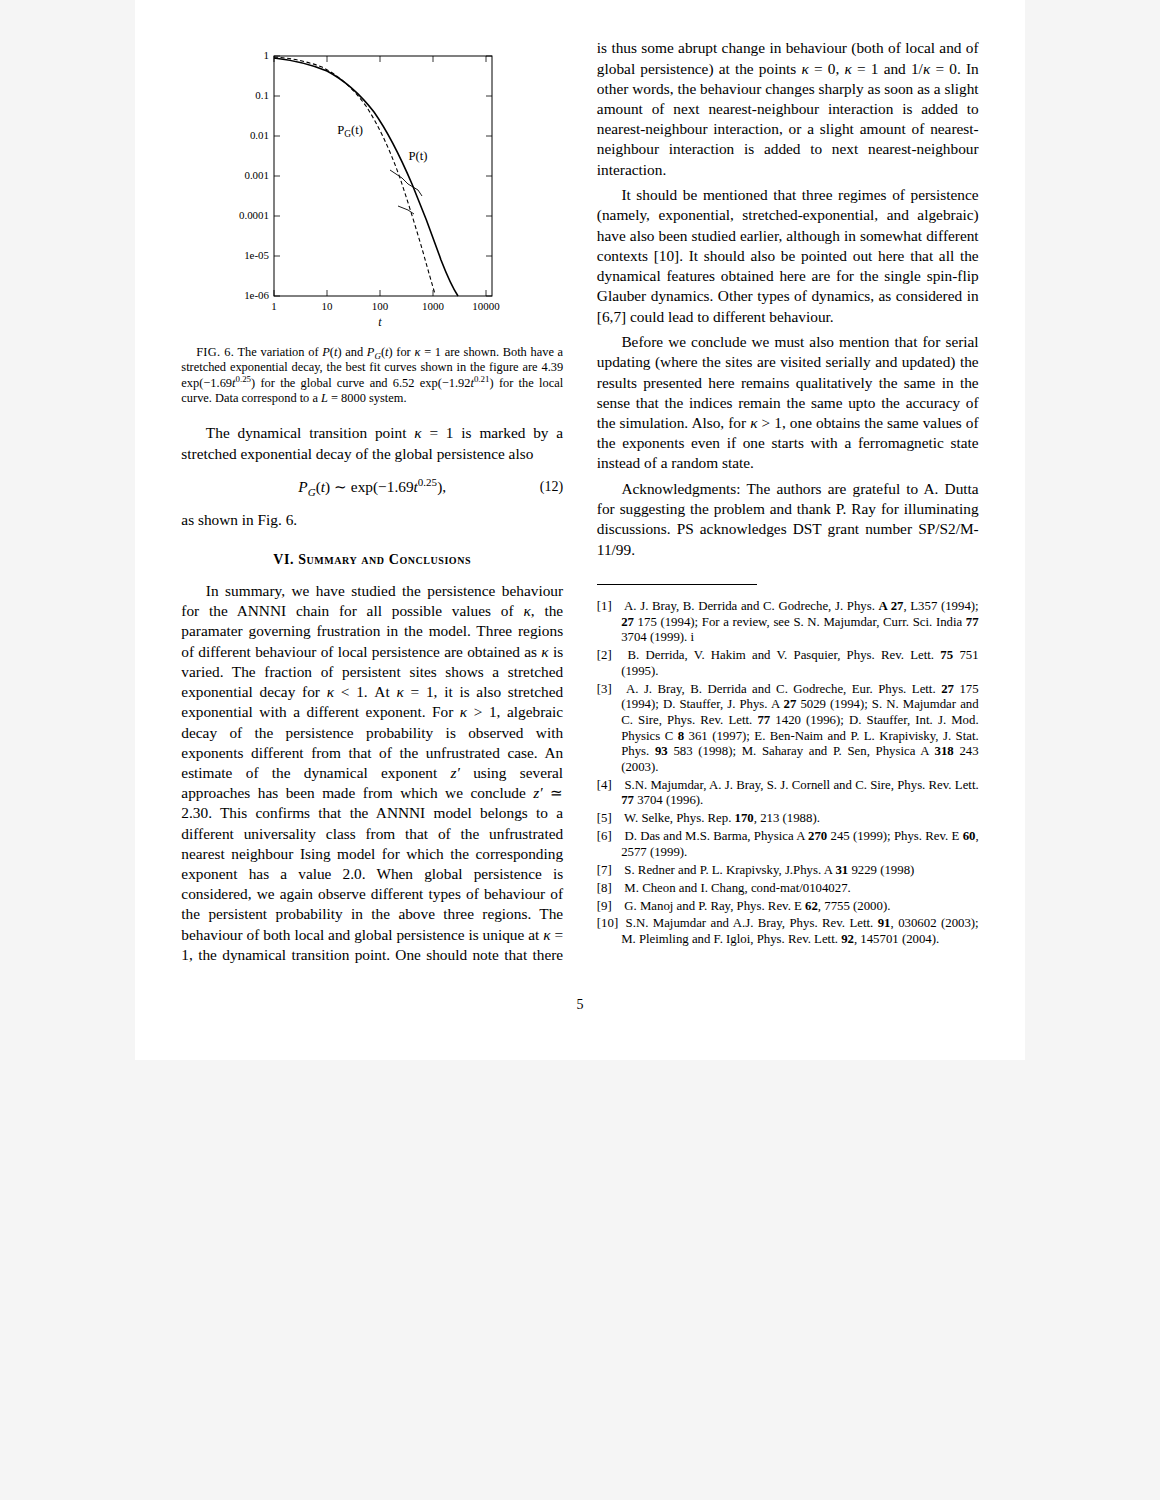1 0.1 0.01 0.001 0.0001 1e-05 1e-06 1 10 100 1000 10000 t PG(t) P(t)
FIG. 6. The variation of P(t) and PG(t) for κ = 1 are shown. Both have a stretched exponential decay, the best fit curves shown in the figure are 4.39 exp(−1.69t0.25) for the global curve and 6.52 exp(−1.92t0.21) for the local curve. Data correspond to a L = 8000 system.
The dynamical transition point κ = 1 is marked by a stretched exponential decay of the global persistence also
PG(t) ∼ exp(−1.69t0.25), (12)
as shown in Fig. 6.
VI. Summary and Conclusions
In summary, we have studied the persistence behaviour for the ANNNI chain for all possible values of κ, the paramater governing frustration in the model. Three regions of different behaviour of local persistence are obtained as κ is varied. The fraction of persistent sites shows a stretched exponential decay for κ < 1. At κ = 1, it is also stretched exponential with a different exponent. For κ > 1, algebraic decay of the persistence probability is observed with exponents different from that of the unfrustrated case. An estimate of the dynamical exponent z′ using several approaches has been made from which we conclude z′ ≃ 2.30. This confirms that the ANNNI model belongs to a different universality class from that of the unfrustrated nearest neighbour Ising model for which the corresponding exponent has a value 2.0. When global persistence is considered, we again observe different types of behaviour of the persistent probability in the above three regions. The behaviour of both local and global persistence is unique at κ = 1, the dynamical transition point. One should note that there is thus some abrupt change in behaviour (both of local and of global persistence) at the points κ = 0, κ = 1 and 1/κ = 0. In other words, the behaviour changes sharply as soon as a slight amount of next nearest-neighbour interaction is added to nearest-neighbour interaction, or a slight amount of nearest-neighbour interaction is added to next nearest-neighbour interaction.
It should be mentioned that three regimes of persistence (namely, exponential, stretched-exponential, and algebraic) have also been studied earlier, although in somewhat different contexts [10]. It should also be pointed out here that all the dynamical features obtained here are for the single spin-flip Glauber dynamics. Other types of dynamics, as considered in [6,7] could lead to different behaviour.
Before we conclude we must also mention that for serial updating (where the sites are visited serially and updated) the results presented here remains qualitatively the same in the sense that the indices remain the same upto the accuracy of the simulation. Also, for κ > 1, one obtains the same values of the exponents even if one starts with a ferromagnetic state instead of a random state.
Acknowledgments: The authors are grateful to A. Dutta for suggesting the problem and thank P. Ray for illuminating discussions. PS acknowledges DST grant number SP/S2/M-11/99.
[1] A. J. Bray, B. Derrida and C. Godreche, J. Phys. A 27, L357 (1994); 27 175 (1994); For a review, see S. N. Majumdar, Curr. Sci. India 77 3704 (1999). i
[2] B. Derrida, V. Hakim and V. Pasquier, Phys. Rev. Lett. 75 751 (1995).
[3] A. J. Bray, B. Derrida and C. Godreche, Eur. Phys. Lett. 27 175 (1994); D. Stauffer, J. Phys. A 27 5029 (1994); S. N. Majumdar and C. Sire, Phys. Rev. Lett. 77 1420 (1996); D. Stauffer, Int. J. Mod. Physics C 8 361 (1997); E. Ben-Naim and P. L. Krapivisky, J. Stat. Phys. 93 583 (1998); M. Saharay and P. Sen, Physica A 318 243 (2003).
[4] S.N. Majumdar, A. J. Bray, S. J. Cornell and C. Sire, Phys. Rev. Lett. 77 3704 (1996).
[5] W. Selke, Phys. Rep. 170, 213 (1988).
[6] D. Das and M.S. Barma, Physica A 270 245 (1999); Phys. Rev. E 60, 2577 (1999).
[7] S. Redner and P. L. Krapivsky, J.Phys. A 31 9229 (1998)
[8] M. Cheon and I. Chang, cond-mat/0104027.
[9] G. Manoj and P. Ray, Phys. Rev. E 62, 7755 (2000).
[10] S.N. Majumdar and A.J. Bray, Phys. Rev. Lett. 91, 030602 (2003); M. Pleimling and F. Igloi, Phys. Rev. Lett. 92, 145701 (2004).
5